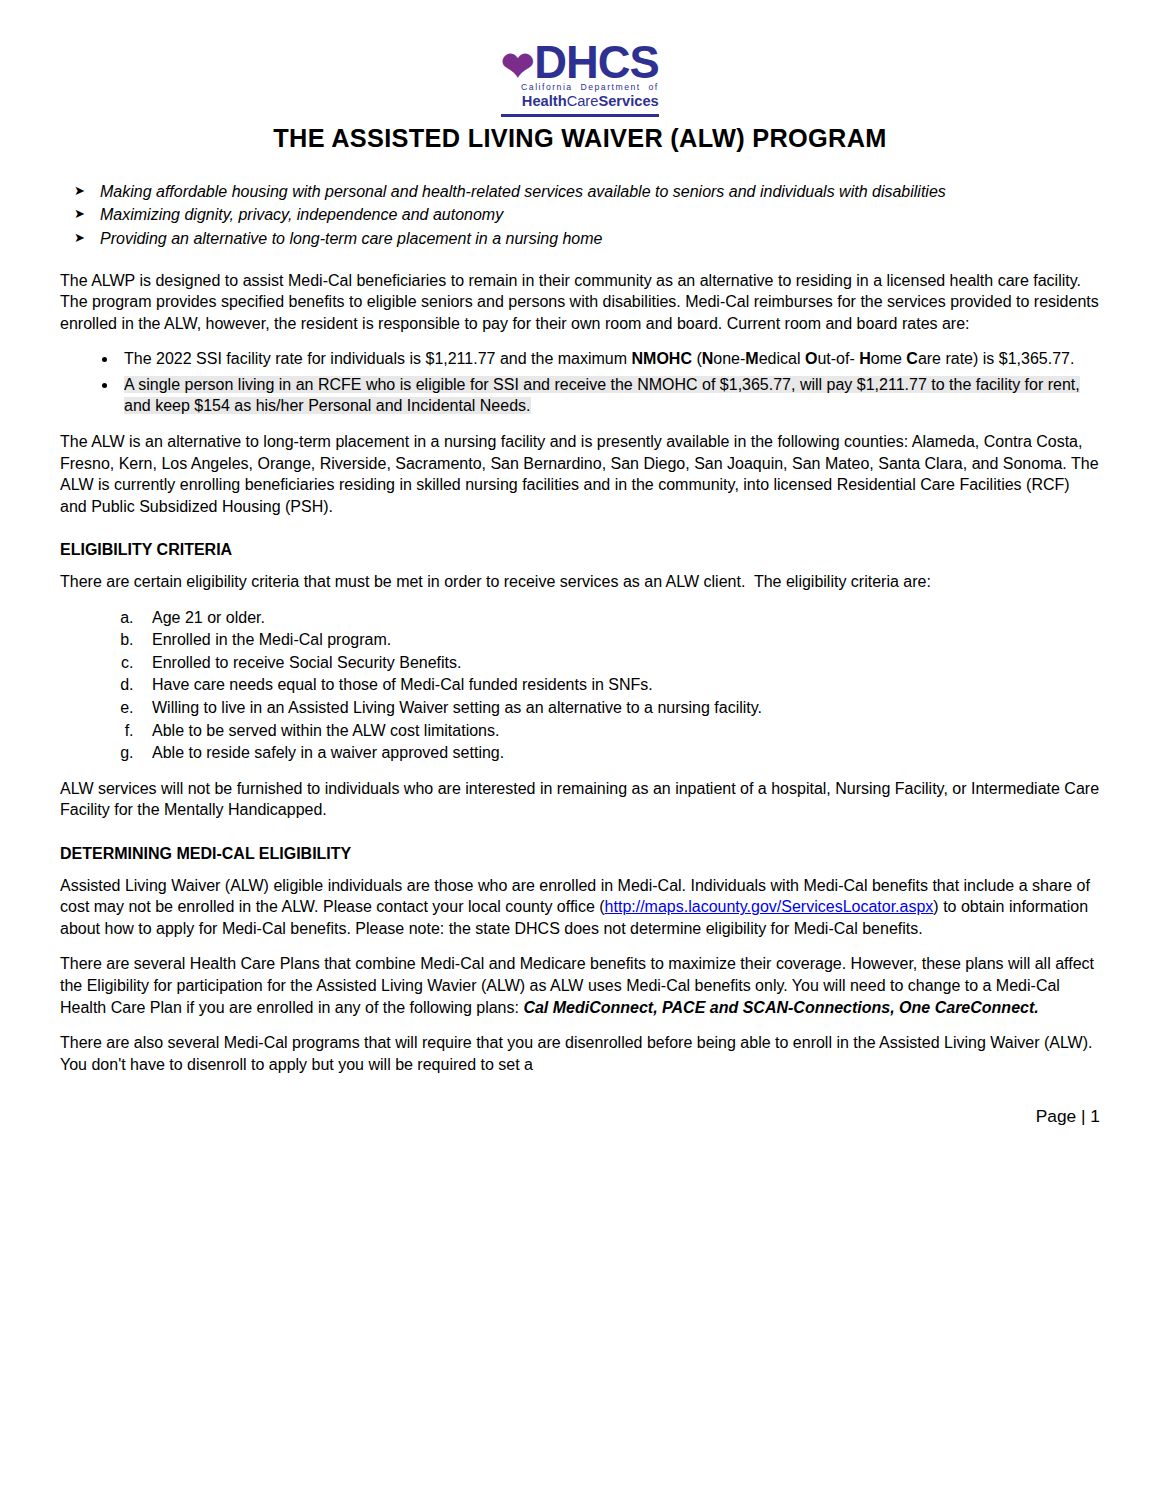❤DHCS
California Department of
HealthCare Services
THE ASSISTED LIVING WAIVER (ALW) PROGRAM
Making affordable housing with personal and health-related services available to seniors and individuals with disabilities
Maximizing dignity, privacy, independence and autonomy
Providing an alternative to long-term care placement in a nursing home
The ALWP is designed to assist Medi-Cal beneficiaries to remain in their community as an alternative to residing in a licensed health care facility. The program provides specified benefits to eligible seniors and persons with disabilities. Medi-Cal reimburses for the services provided to residents enrolled in the ALW, however, the resident is responsible to pay for their own room and board. Current room and board rates are:
The 2022 SSI facility rate for individuals is $1,211.77 and the maximum NMOHC (None-Medical Out-of- Home Care rate) is $1,365.77.
A single person living in an RCFE who is eligible for SSI and receive the NMOHC of $1,365.77, will pay $1,211.77 to the facility for rent, and keep $154 as his/her Personal and Incidental Needs.
The ALW is an alternative to long-term placement in a nursing facility and is presently available in the following counties: Alameda, Contra Costa, Fresno, Kern, Los Angeles, Orange, Riverside, Sacramento, San Bernardino, San Diego, San Joaquin, San Mateo, Santa Clara, and Sonoma. The ALW is currently enrolling beneficiaries residing in skilled nursing facilities and in the community, into licensed Residential Care Facilities (RCF) and Public Subsidized Housing (PSH).
Eligibility Criteria
There are certain eligibility criteria that must be met in order to receive services as an ALW client. The eligibility criteria are:
Age 21 or older.
Enrolled in the Medi-Cal program.
Enrolled to receive Social Security Benefits.
Have care needs equal to those of Medi-Cal funded residents in SNFs.
Willing to live in an Assisted Living Waiver setting as an alternative to a nursing facility.
Able to be served within the ALW cost limitations.
Able to reside safely in a waiver approved setting.
ALW services will not be furnished to individuals who are interested in remaining as an inpatient of a hospital, Nursing Facility, or Intermediate Care Facility for the Mentally Handicapped.
Determining Medi-Cal Eligibility
Assisted Living Waiver (ALW) eligible individuals are those who are enrolled in Medi-Cal. Individuals with Medi-Cal benefits that include a share of cost may not be enrolled in the ALW. Please contact your local county office (http://maps.lacounty.gov/ServicesLocator.aspx) to obtain information about how to apply for Medi-Cal benefits. Please note: the state DHCS does not determine eligibility for Medi-Cal benefits.
There are several Health Care Plans that combine Medi-Cal and Medicare benefits to maximize their coverage. However, these plans will all affect the Eligibility for participation for the Assisted Living Wavier (ALW) as ALW uses Medi-Cal benefits only. You will need to change to a Medi-Cal Health Care Plan if you are enrolled in any of the following plans: Cal MediConnect, PACE and SCAN-Connections, One CareConnect.
There are also several Medi-Cal programs that will require that you are disenrolled before being able to enroll in the Assisted Living Waiver (ALW). You don't have to disenroll to apply but you will be required to set a
Page | 1